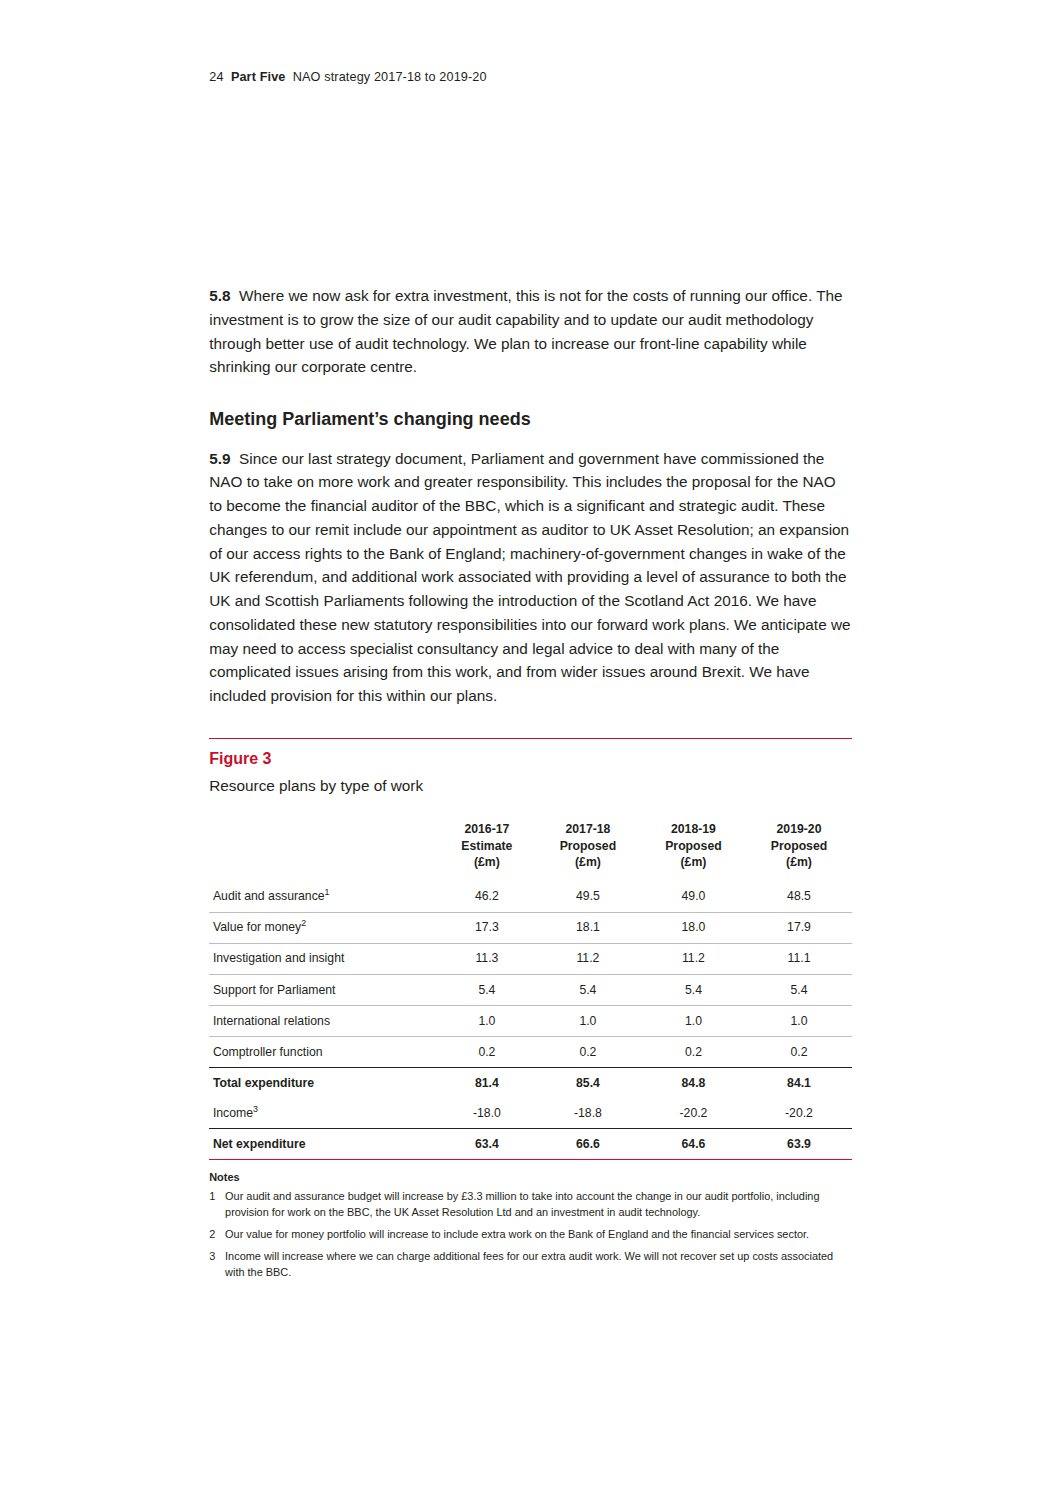24 Part Five NAO strategy 2017-18 to 2019-20
5.8 Where we now ask for extra investment, this is not for the costs of running our office. The investment is to grow the size of our audit capability and to update our audit methodology through better use of audit technology. We plan to increase our front-line capability while shrinking our corporate centre.
Meeting Parliament’s changing needs
5.9 Since our last strategy document, Parliament and government have commissioned the NAO to take on more work and greater responsibility. This includes the proposal for the NAO to become the financial auditor of the BBC, which is a significant and strategic audit. These changes to our remit include our appointment as auditor to UK Asset Resolution; an expansion of our access rights to the Bank of England; machinery-of-government changes in wake of the UK referendum, and additional work associated with providing a level of assurance to both the UK and Scottish Parliaments following the introduction of the Scotland Act 2016. We have consolidated these new statutory responsibilities into our forward work plans. We anticipate we may need to access specialist consultancy and legal advice to deal with many of the complicated issues arising from this work, and from wider issues around Brexit. We have included provision for this within our plans.
Figure 3
Resource plans by type of work
| | 2016-17 Estimate (£m) | 2017-18 Proposed (£m) | 2018-19 Proposed (£m) | 2019-20 Proposed (£m) |
| --- | --- | --- | --- | --- |
| Audit and assurance 1 | 46.2 | 49.5 | 49.0 | 48.5 |
| Value for money 2 | 17.3 | 18.1 | 18.0 | 17.9 |
| Investigation and insight | 11.3 | 11.2 | 11.2 | 11.1 |
| Support for Parliament | 5.4 | 5.4 | 5.4 | 5.4 |
| International relations | 1.0 | 1.0 | 1.0 | 1.0 |
| Comptroller function | 0.2 | 0.2 | 0.2 | 0.2 |
| Total expenditure | 81.4 | 85.4 | 84.8 | 84.1 |
| Income 3 | -18.0 | -18.8 | -20.2 | -20.2 |
| Net expenditure | 63.4 | 66.6 | 64.6 | 63.9 |
Notes
Our audit and assurance budget will increase by £3.3 million to take into account the change in our audit portfolio, including provision for work on the BBC, the UK Asset Resolution Ltd and an investment in audit technology.
Our value for money portfolio will increase to include extra work on the Bank of England and the financial services sector.
Income will increase where we can charge additional fees for our extra audit work. We will not recover set up costs associated with the BBC.